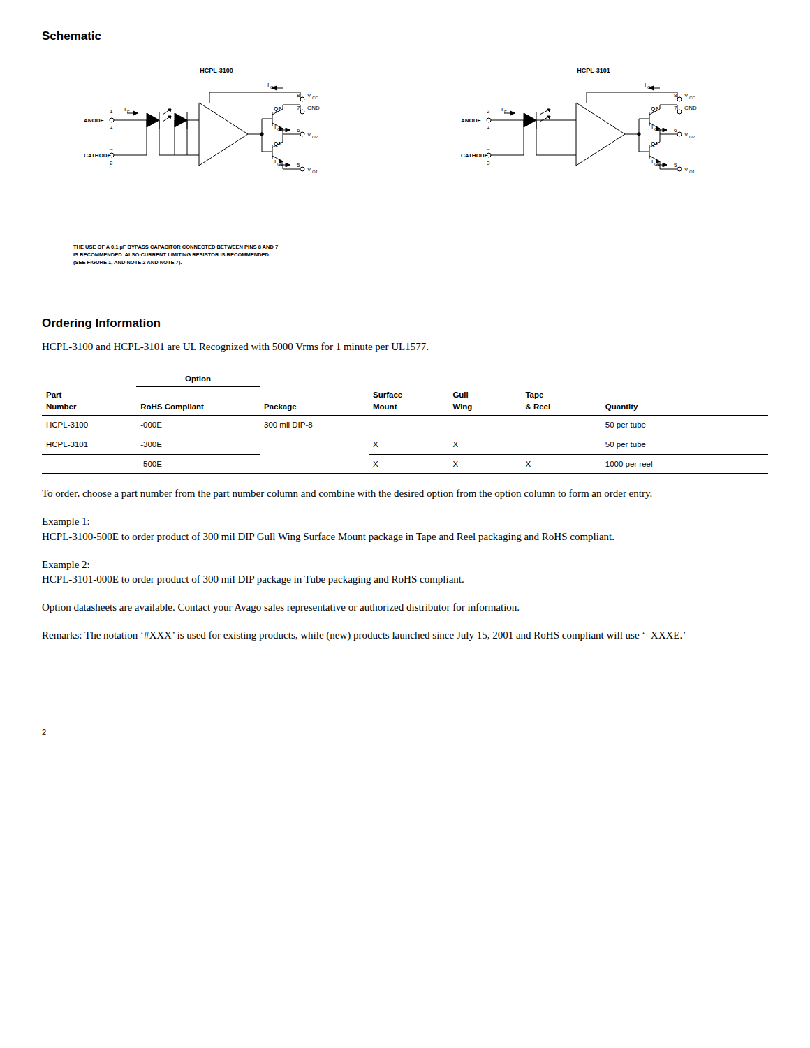Schematic
HCPL-3100
ANODE CATHODE 1 + – 2 I F I CC V CC 8 GND 7 I O2 V O2 6 I O1 V O1 5 Q2 Q1
THE USE OF A 0.1 µF BYPASS CAPACITOR CONNECTED BETWEEN PINS 8 AND 7
IS RECOMMENDED. ALSO CURRENT LIMITING RESISTOR IS RECOMMENDED
(SEE FIGURE 1, AND NOTE 2 AND NOTE 7).
HCPL-3101
ANODE CATHODE 2 + – 3 I F I CC V CC 8 GND 7 I O2 V O2 6 I O1 V O1 5 Q2 Q1
Ordering Information
HCPL-3100 and HCPL-3101 are UL Recognized with 5000 Vrms for 1 minute per UL1577.
| | Option | | | | | |
| --- | --- | --- | --- | --- | --- | --- |
| Part Number | RoHS Compliant | Package | Surface Mount | Gull Wing | Tape & Reel | Quantity |
| HCPL-3100 | -000E | 300 mil DIP-8 | | | | 50 per tube |
| HCPL-3101 | -300E | X | X | | 50 per tube |
| | -500E | X | X | X | 1000 per reel |
To order, choose a part number from the part number column and combine with the desired option from the option column to form an order entry.
Example 1:
HCPL-3100-500E to order product of 300 mil DIP Gull Wing Surface Mount package in Tape and Reel packaging and RoHS compliant.
Example 2:
HCPL-3101-000E to order product of 300 mil DIP package in Tube packaging and RoHS compliant.
Option datasheets are available. Contact your Avago sales representative or authorized distributor for information.
Remarks: The notation ‘#XXX’ is used for existing products, while (new) products launched since July 15, 2001 and RoHS compliant will use ‘–XXXE.’
2